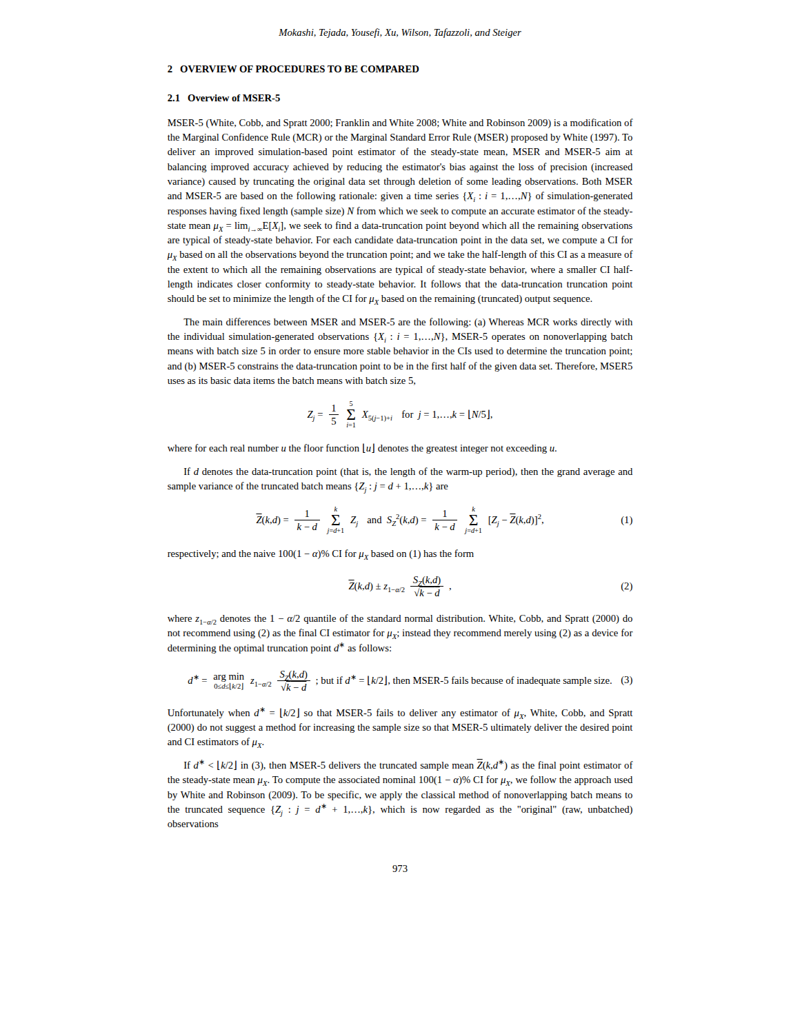Mokashi, Tejada, Yousefi, Xu, Wilson, Tafazzoli, and Steiger
2 OVERVIEW OF PROCEDURES TO BE COMPARED
2.1 Overview of MSER-5
MSER-5 (White, Cobb, and Spratt 2000; Franklin and White 2008; White and Robinson 2009) is a modification of the Marginal Confidence Rule (MCR) or the Marginal Standard Error Rule (MSER) proposed by White (1997). To deliver an improved simulation-based point estimator of the steady-state mean, MSER and MSER-5 aim at balancing improved accuracy achieved by reducing the estimator's bias against the loss of precision (increased variance) caused by truncating the original data set through deletion of some leading observations. Both MSER and MSER-5 are based on the following rationale: given a time series {Xi : i = 1,…,N} of simulation-generated responses having fixed length (sample size) N from which we seek to compute an accurate estimator of the steady-state mean μX = limi→∞E[Xi], we seek to find a data-truncation point beyond which all the remaining observations are typical of steady-state behavior. For each candidate data-truncation point in the data set, we compute a CI for μX based on all the observations beyond the truncation point; and we take the half-length of this CI as a measure of the extent to which all the remaining observations are typical of steady-state behavior, where a smaller CI half-length indicates closer conformity to steady-state behavior. It follows that the data-truncation truncation point should be set to minimize the length of the CI for μX based on the remaining (truncated) output sequence.
The main differences between MSER and MSER-5 are the following: (a) Whereas MCR works directly with the individual simulation-generated observations {Xi : i = 1,…,N}, MSER-5 operates on nonoverlapping batch means with batch size 5 in order to ensure more stable behavior in the CIs used to determine the truncation point; and (b) MSER-5 constrains the data-truncation point to be in the first half of the given data set. Therefore, MSER5 uses as its basic data items the batch means with batch size 5,
Zj = 15 5 Σi=1 X5(j−1)+i for j = 1,…,k = ⌊N/5⌋,
where for each real number u the floor function ⌊u⌋ denotes the greatest integer not exceeding u.
If d denotes the data-truncation point (that is, the length of the warm-up period), then the grand average and sample variance of the truncated batch means {Zj : j = d + 1,…,k} are
Z(k,d) = 1 k − d kΣj=d+1 Zj and SZ2(k,d) = 1 k − d kΣj=d+1 [Zj − Z(k,d)]2, (1)
respectively; and the naive 100(1 − α)% CI for μX based on (1) has the form
Z(k,d) ± z1−α/2 SZ(k,d)√k − d , (2)
where z1−α/2 denotes the 1 − α/2 quantile of the standard normal distribution. White, Cobb, and Spratt (2000) do not recommend using (2) as the final CI estimator for μX; instead they recommend merely using (2) as a device for determining the optimal truncation point d∗ as follows:
d∗ = arg min 0≤d≤⌊k/2⌋ z1−α/2 SZ(k,d)√k − d ; but if d∗ = ⌊k/2⌋, then MSER-5 fails because of inadequate sample size. (3)
Unfortunately when d∗ = ⌊k/2⌋ so that MSER-5 fails to deliver any estimator of μX, White, Cobb, and Spratt (2000) do not suggest a method for increasing the sample size so that MSER-5 ultimately deliver the desired point and CI estimators of μX.
If d∗ < ⌊k/2⌋ in (3), then MSER-5 delivers the truncated sample mean Z(k,d∗) as the final point estimator of the steady-state mean μX. To compute the associated nominal 100(1 − α)% CI for μX, we follow the approach used by White and Robinson (2009). To be specific, we apply the classical method of nonoverlapping batch means to the truncated sequence {Zj : j = d∗ + 1,…,k}, which is now regarded as the "original" (raw, unbatched) observations
973